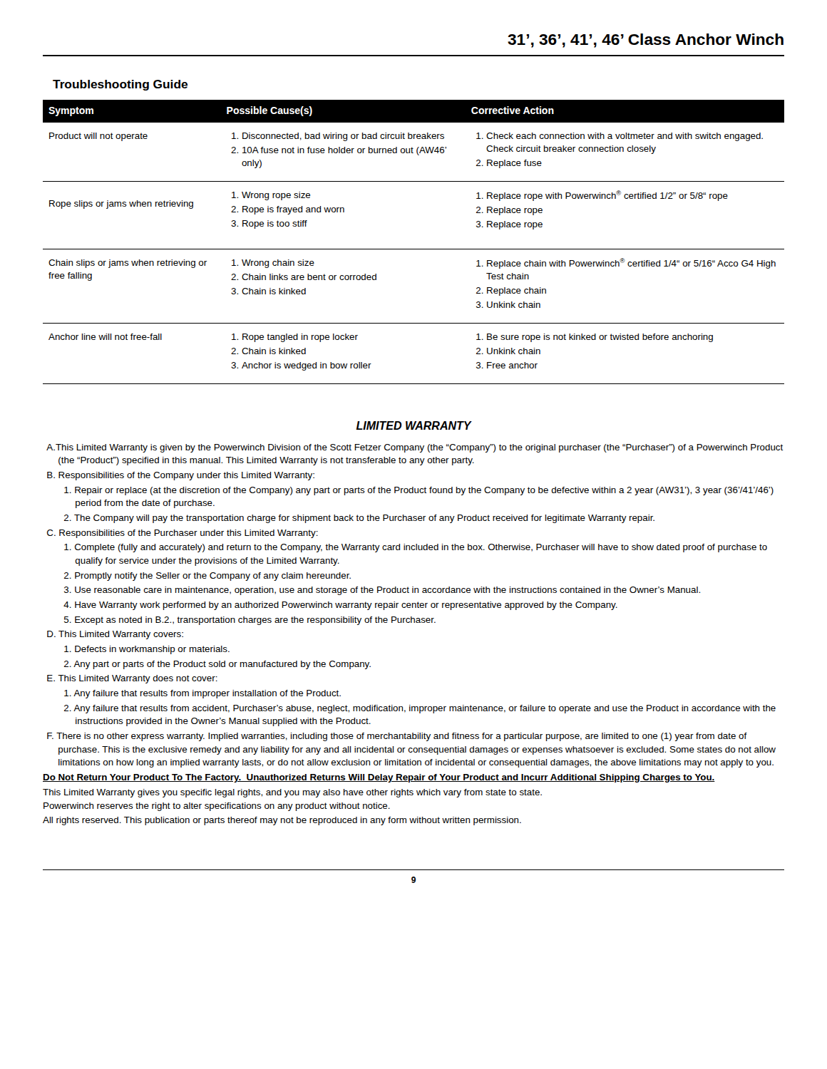31’, 36’, 41’, 46’ Class Anchor Winch
Troubleshooting Guide
| Symptom | Possible Cause(s) | Corrective Action |
| --- | --- | --- |
| Product will not operate | Disconnected, bad wiring or bad circuit breakers 10A fuse not in fuse holder or burned out (AW46’ only) | Check each connection with a voltmeter and with switch engaged. Check circuit breaker connection closely Replace fuse |
| Rope slips or jams when retrieving | Wrong rope size Rope is frayed and worn Rope is too stiff | Replace rope with Powerwinch ® certified 1/2” or 5/8“ rope Replace rope Replace rope |
| Chain slips or jams when retrieving or free falling | Wrong chain size Chain links are bent or corroded Chain is kinked | Replace chain with Powerwinch ® certified 1/4“ or 5/16“ Acco G4 High Test chain Replace chain Unkink chain |
| Anchor line will not free-fall | Rope tangled in rope locker Chain is kinked Anchor is wedged in bow roller | Be sure rope is not kinked or twisted before anchoring Unkink chain Free anchor |
LIMITED WARRANTY
A.This Limited Warranty is given by the Powerwinch Division of the Scott Fetzer Company (the “Company”) to the original purchaser (the “Purchaser”) of a Powerwinch Product (the “Product”) specified in this manual. This Limited Warranty is not transferable to any other party.
B. Responsibilities of the Company under this Limited Warranty:
1. Repair or replace (at the discretion of the Company) any part or parts of the Product found by the Company to be defective within a 2 year (AW31’), 3 year (36’/41’/46’) period from the date of purchase.
2. The Company will pay the transportation charge for shipment back to the Purchaser of any Product received for legitimate Warranty repair.
C. Responsibilities of the Purchaser under this Limited Warranty:
1. Complete (fully and accurately) and return to the Company, the Warranty card included in the box. Otherwise, Purchaser will have to show dated proof of purchase to qualify for service under the provisions of the Limited Warranty.
2. Promptly notify the Seller or the Company of any claim hereunder.
3. Use reasonable care in maintenance, operation, use and storage of the Product in accordance with the instructions contained in the Owner’s Manual.
4. Have Warranty work performed by an authorized Powerwinch warranty repair center or representative approved by the Company.
5. Except as noted in B.2., transportation charges are the responsibility of the Purchaser.
D. This Limited Warranty covers:
1. Defects in workmanship or materials.
2. Any part or parts of the Product sold or manufactured by the Company.
E. This Limited Warranty does not cover:
1. Any failure that results from improper installation of the Product.
2. Any failure that results from accident, Purchaser’s abuse, neglect, modification, improper maintenance, or failure to operate and use the Product in accordance with the instructions provided in the Owner’s Manual supplied with the Product.
F. There is no other express warranty. Implied warranties, including those of merchantability and fitness for a particular purpose, are limited to one (1) year from date of purchase. This is the exclusive remedy and any liability for any and all incidental or consequential damages or expenses whatsoever is excluded. Some states do not allow limitations on how long an implied warranty lasts, or do not allow exclusion or limitation of incidental or consequential damages, the above limitations may not apply to you.
Do Not Return Your Product To The Factory. Unauthorized Returns Will Delay Repair of Your Product and Incurr Additional Shipping Charges to You.
This Limited Warranty gives you specific legal rights, and you may also have other rights which vary from state to state.
Powerwinch reserves the right to alter specifications on any product without notice.
All rights reserved. This publication or parts thereof may not be reproduced in any form without written permission.
9